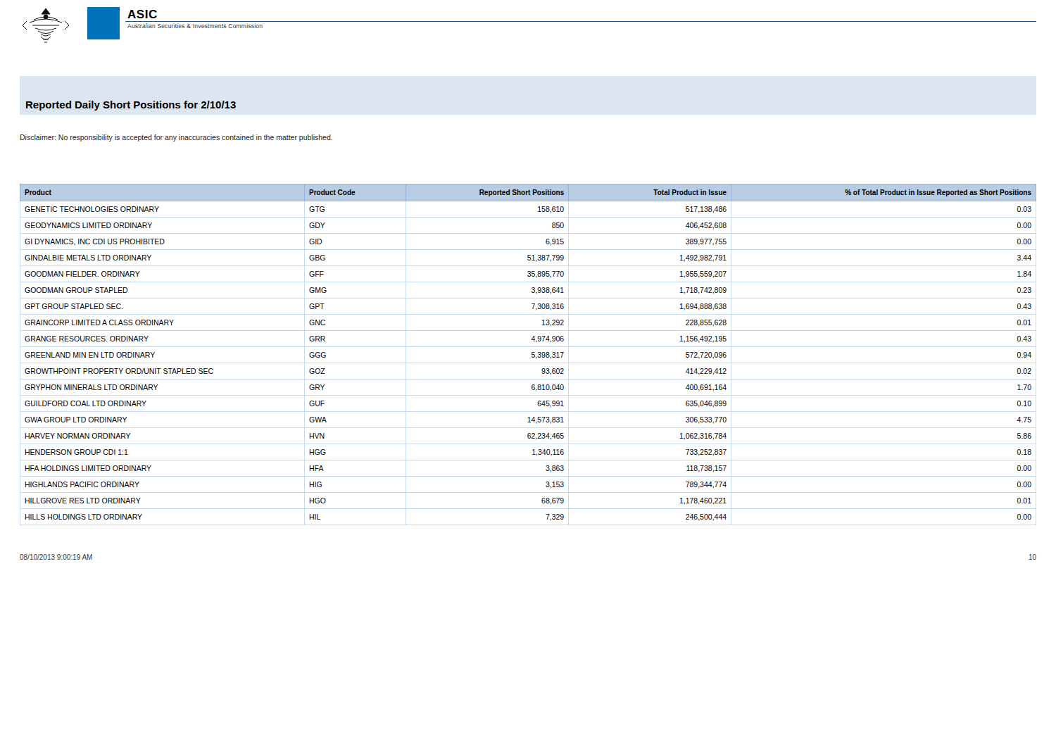ASIC
Australian Securities & Investments Commission
Reported Daily Short Positions for 2/10/13
Disclaimer: No responsibility is accepted for any inaccuracies contained in the matter published.
| Product | Product Code | Reported Short Positions | Total Product in Issue | % of Total Product in Issue Reported as Short Positions |
| --- | --- | --- | --- | --- |
| GENETIC TECHNOLOGIES ORDINARY | GTG | 158,610 | 517,138,486 | 0.03 |
| GEODYNAMICS LIMITED ORDINARY | GDY | 850 | 406,452,608 | 0.00 |
| GI DYNAMICS, INC CDI US PROHIBITED | GID | 6,915 | 389,977,755 | 0.00 |
| GINDALBIE METALS LTD ORDINARY | GBG | 51,387,799 | 1,492,982,791 | 3.44 |
| GOODMAN FIELDER. ORDINARY | GFF | 35,895,770 | 1,955,559,207 | 1.84 |
| GOODMAN GROUP STAPLED | GMG | 3,938,641 | 1,718,742,809 | 0.23 |
| GPT GROUP STAPLED SEC. | GPT | 7,308,316 | 1,694,888,638 | 0.43 |
| GRAINCORP LIMITED A CLASS ORDINARY | GNC | 13,292 | 228,855,628 | 0.01 |
| GRANGE RESOURCES. ORDINARY | GRR | 4,974,906 | 1,156,492,195 | 0.43 |
| GREENLAND MIN EN LTD ORDINARY | GGG | 5,398,317 | 572,720,096 | 0.94 |
| GROWTHPOINT PROPERTY ORD/UNIT STAPLED SEC | GOZ | 93,602 | 414,229,412 | 0.02 |
| GRYPHON MINERALS LTD ORDINARY | GRY | 6,810,040 | 400,691,164 | 1.70 |
| GUILDFORD COAL LTD ORDINARY | GUF | 645,991 | 635,046,899 | 0.10 |
| GWA GROUP LTD ORDINARY | GWA | 14,573,831 | 306,533,770 | 4.75 |
| HARVEY NORMAN ORDINARY | HVN | 62,234,465 | 1,062,316,784 | 5.86 |
| HENDERSON GROUP CDI 1:1 | HGG | 1,340,116 | 733,252,837 | 0.18 |
| HFA HOLDINGS LIMITED ORDINARY | HFA | 3,863 | 118,738,157 | 0.00 |
| HIGHLANDS PACIFIC ORDINARY | HIG | 3,153 | 789,344,774 | 0.00 |
| HILLGROVE RES LTD ORDINARY | HGO | 68,679 | 1,178,460,221 | 0.01 |
| HILLS HOLDINGS LTD ORDINARY | HIL | 7,329 | 246,500,444 | 0.00 |
08/10/2013 9:00:19 AM 10